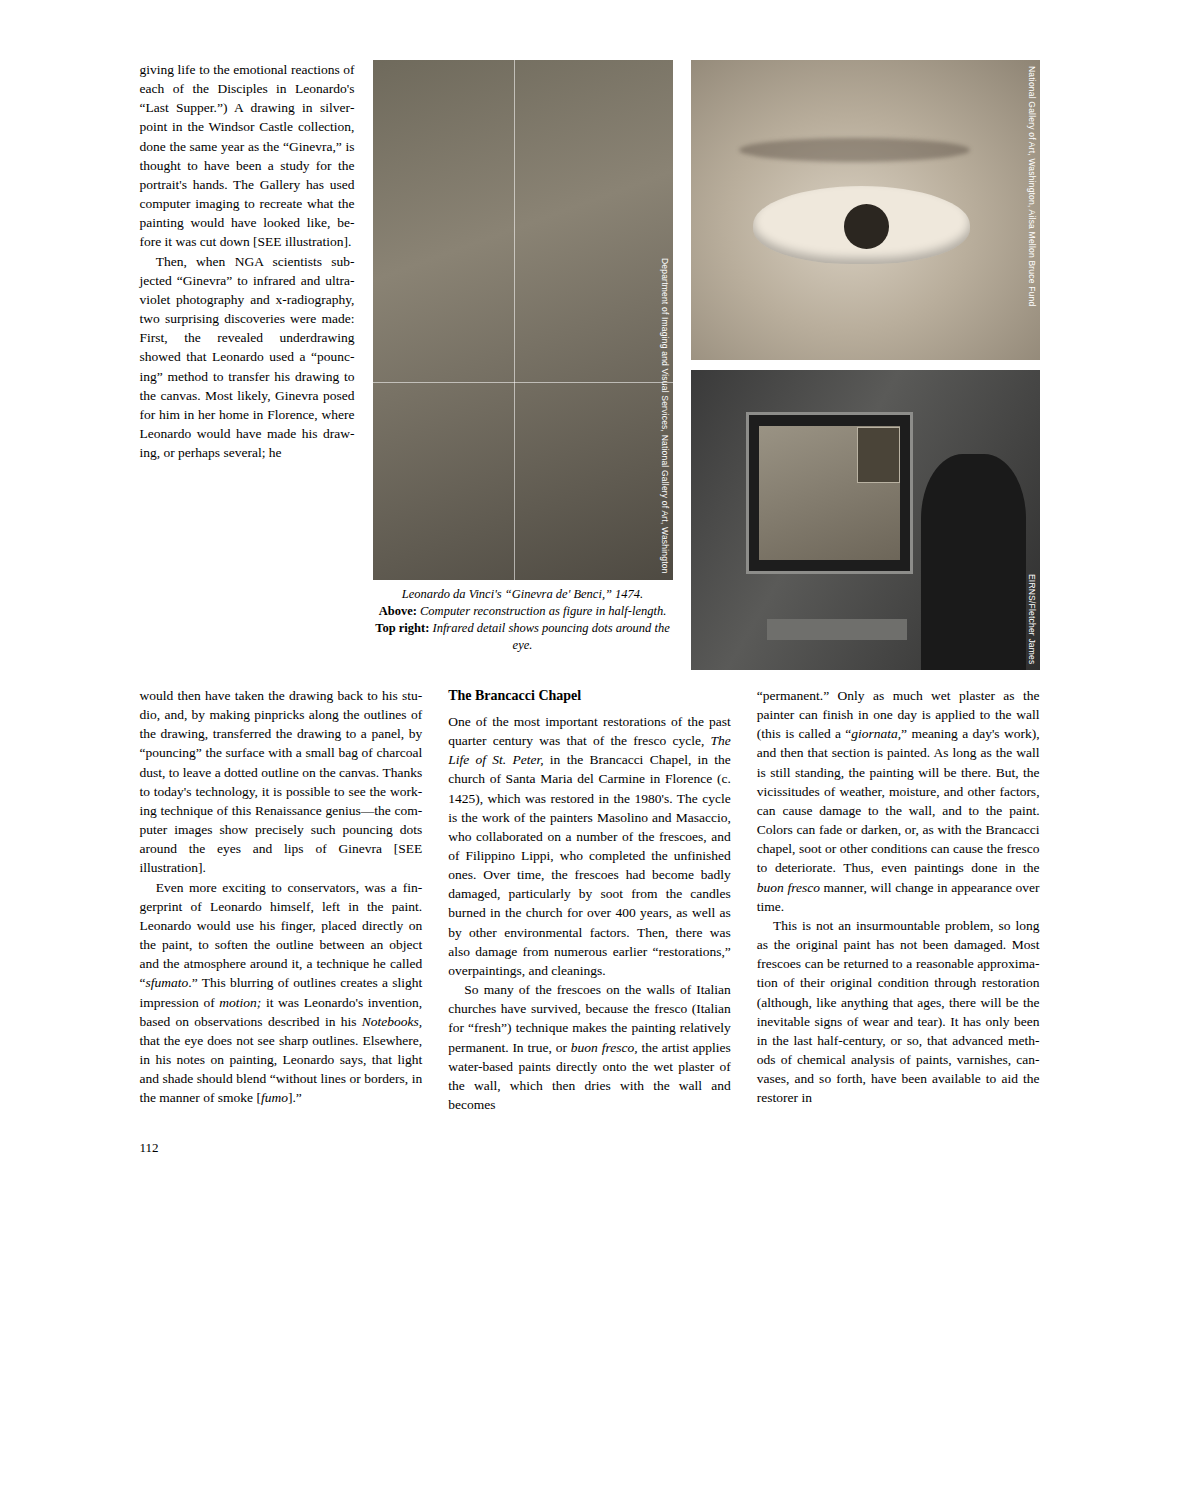giving life to the emotional reactions of each of the Disciples in Leonardo's “Last Supper.”) A drawing in silverpoint in the Windsor Castle collection, done the same year as the “Ginevra,” is thought to have been a study for the portrait's hands. The Gallery has used computer imaging to recreate what the painting would have looked like, before it was cut down [SEE illustration].
Then, when NGA scientists subjected “Ginevra” to infrared and ultraviolet photography and x-radiography, two surprising discoveries were made: First, the revealed underdrawing showed that Leonardo used a “pouncing” method to transfer his drawing to the canvas. Most likely, Ginevra posed for him in her home in Florence, where Leonardo would have made his drawing, or perhaps several; he
Department of Imaging and Visual Services, National Gallery of Art, Washington
Leonardo da Vinci's “Ginevra de' Benci,” 1474.
Above: Computer reconstruction as figure in half-length. Top right: Infrared detail shows pouncing dots around the eye.
National Gallery of Art, Washington, Ailsa Mellon Bruce Fund
EIRNS/Fletcher James
would then have taken the drawing back to his studio, and, by making pinpricks along the outlines of the drawing, transferred the drawing to a panel, by “pouncing” the surface with a small bag of charcoal dust, to leave a dotted outline on the canvas. Thanks to today's technology, it is possible to see the working technique of this Renaissance genius—the computer images show precisely such pouncing dots around the eyes and lips of Ginevra [SEE illustration].
Even more exciting to conservators, was a fingerprint of Leonardo himself, left in the paint. Leonardo would use his finger, placed directly on the paint, to soften the outline between an object and the atmosphere around it, a technique he called “sfumato.” This blurring of outlines creates a slight impression of motion; it was Leonardo's invention, based on observations described in his Notebooks, that the eye does not see sharp outlines. Elsewhere, in his notes on painting, Leonardo says, that light and shade should blend “without lines or borders, in the manner of smoke [fumo].”
The Brancacci Chapel
One of the most important restorations of the past quarter century was that of the fresco cycle, The Life of St. Peter, in the Brancacci Chapel, in the church of Santa Maria del Carmine in Florence (c. 1425), which was restored in the 1980's. The cycle is the work of the painters Masolino and Masaccio, who collaborated on a number of the frescoes, and of Filippino Lippi, who completed the unfinished ones. Over time, the frescoes had become badly damaged, particularly by soot from the candles burned in the church for over 400 years, as well as by other environmental factors. Then, there was also damage from numerous earlier “restorations,” overpaintings, and cleanings.
So many of the frescoes on the walls of Italian churches have survived, because the fresco (Italian for “fresh”) technique makes the painting relatively permanent. In true, or buon fresco, the artist applies water-based paints directly onto the wet plaster of the wall, which then dries with the wall and becomes
“permanent.” Only as much wet plaster as the painter can finish in one day is applied to the wall (this is called a “giornata,” meaning a day's work), and then that section is painted. As long as the wall is still standing, the painting will be there. But, the vicissitudes of weather, moisture, and other factors, can cause damage to the wall, and to the paint. Colors can fade or darken, or, as with the Brancacci chapel, soot or other conditions can cause the fresco to deteriorate. Thus, even paintings done in the buon fresco manner, will change in appearance over time.
This is not an insurmountable problem, so long as the original paint has not been damaged. Most frescoes can be returned to a reasonable approximation of their original condition through restoration (although, like anything that ages, there will be the inevitable signs of wear and tear). It has only been in the last half-century, or so, that advanced methods of chemical analysis of paints, varnishes, canvases, and so forth, have been available to aid the restorer in
112